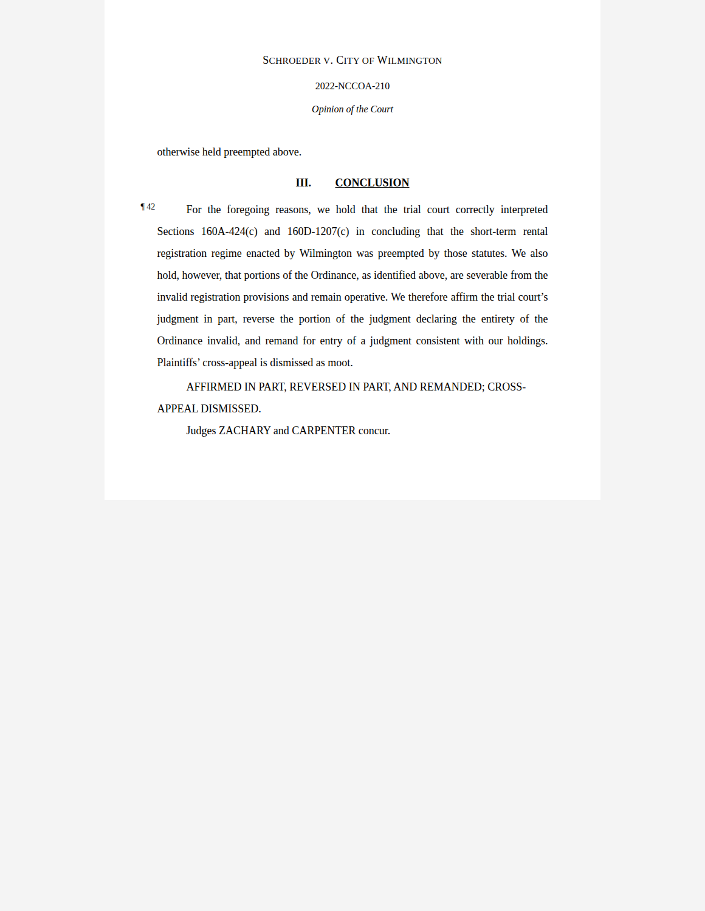SCHROEDER V. CITY OF WILMINGTON
2022-NCCOA-210
Opinion of the Court
otherwise held preempted above.
III. CONCLUSION
¶ 42 For the foregoing reasons, we hold that the trial court correctly interpreted Sections 160A-424(c) and 160D-1207(c) in concluding that the short-term rental registration regime enacted by Wilmington was preempted by those statutes. We also hold, however, that portions of the Ordinance, as identified above, are severable from the invalid registration provisions and remain operative. We therefore affirm the trial court’s judgment in part, reverse the portion of the judgment declaring the entirety of the Ordinance invalid, and remand for entry of a judgment consistent with our holdings. Plaintiffs’ cross-appeal is dismissed as moot.
AFFIRMED IN PART, REVERSED IN PART, AND REMANDED; CROSS-APPEAL DISMISSED.
Judges ZACHARY and CARPENTER concur.